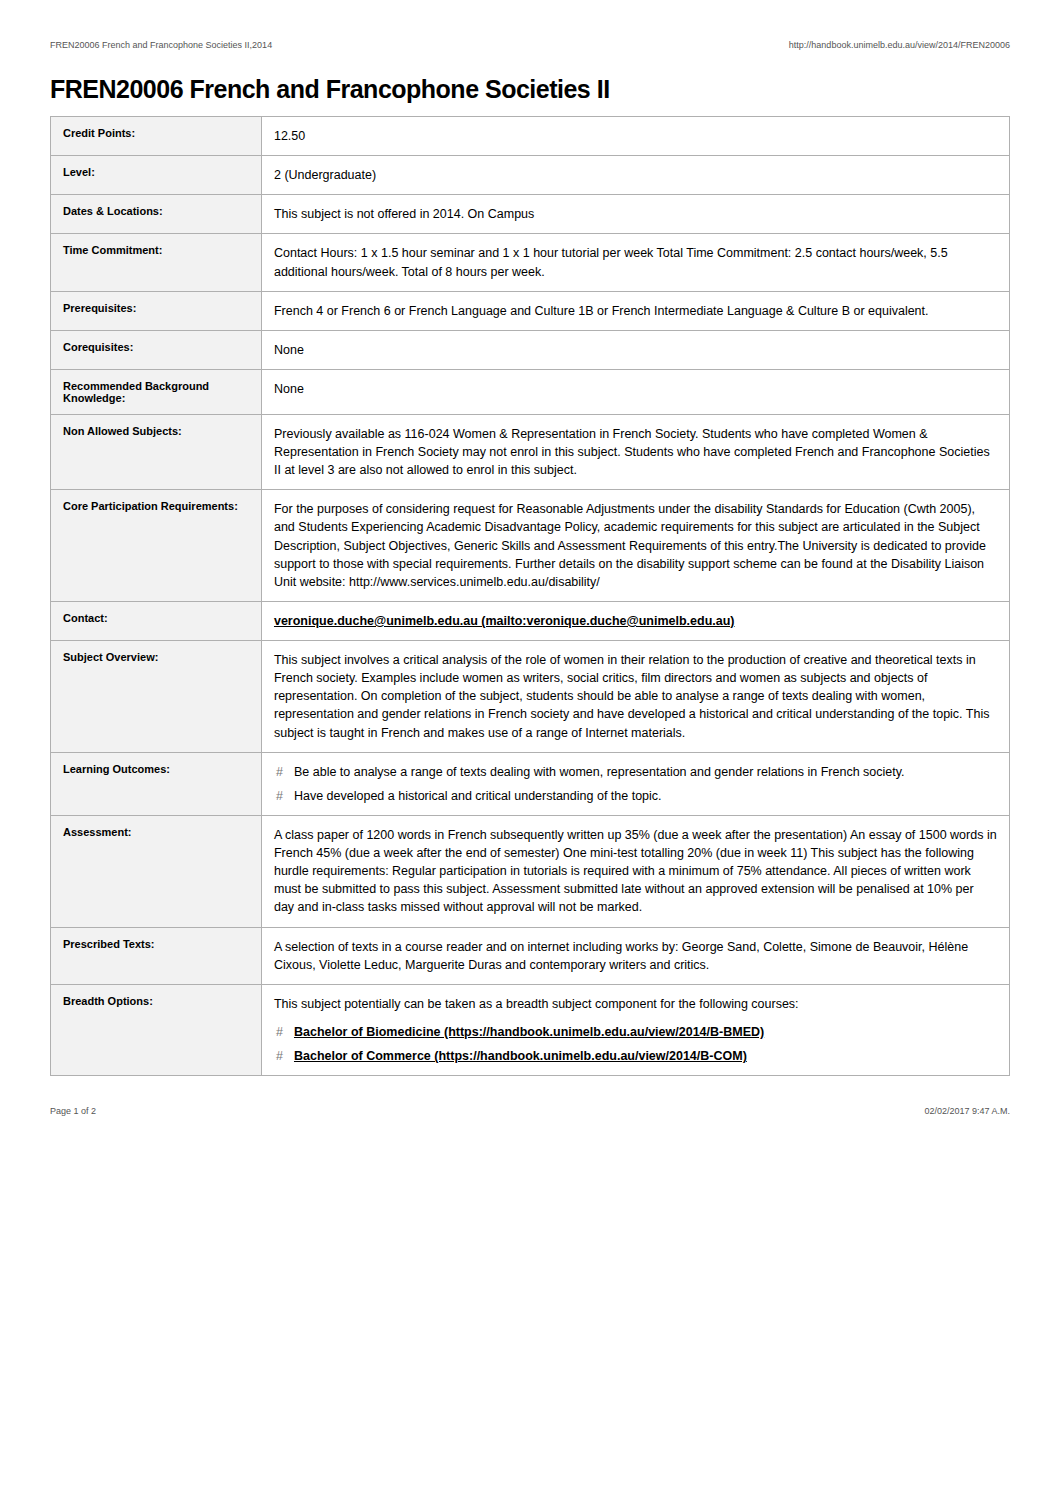FREN20006 French and Francophone Societies II,2014 http://handbook.unimelb.edu.au/view/2014/FREN20006
FREN20006 French and Francophone Societies II
| Credit Points: | 12.50 |
| Level: | 2 (Undergraduate) |
| Dates & Locations: | This subject is not offered in 2014. On Campus |
| Time Commitment: | Contact Hours: 1 x 1.5 hour seminar and 1 x 1 hour tutorial per week Total Time Commitment: 2.5 contact hours/week, 5.5 additional hours/week. Total of 8 hours per week. |
| Prerequisites: | French 4 or French 6 or French Language and Culture 1B or French Intermediate Language & Culture B or equivalent. |
| Corequisites: | None |
| Recommended Background Knowledge: | None |
| Non Allowed Subjects: | Previously available as 116-024 Women & Representation in French Society. Students who have completed Women & Representation in French Society may not enrol in this subject. Students who have completed French and Francophone Societies II at level 3 are also not allowed to enrol in this subject. |
| Core Participation Requirements: | For the purposes of considering request for Reasonable Adjustments under the disability Standards for Education (Cwth 2005), and Students Experiencing Academic Disadvantage Policy, academic requirements for this subject are articulated in the Subject Description, Subject Objectives, Generic Skills and Assessment Requirements of this entry.The University is dedicated to provide support to those with special requirements. Further details on the disability support scheme can be found at the Disability Liaison Unit website: http://www.services.unimelb.edu.au/disability/ |
| Contact: | veronique.duche@unimelb.edu.au (mailto:veronique.duche@unimelb.edu.au) |
| Subject Overview: | This subject involves a critical analysis of the role of women in their relation to the production of creative and theoretical texts in French society. Examples include women as writers, social critics, film directors and women as subjects and objects of representation. On completion of the subject, students should be able to analyse a range of texts dealing with women, representation and gender relations in French society and have developed a historical and critical understanding of the topic. This subject is taught in French and makes use of a range of Internet materials. |
| Learning Outcomes: | Be able to analyse a range of texts dealing with women, representation and gender relations in French society. Have developed a historical and critical understanding of the topic. |
| Assessment: | A class paper of 1200 words in French subsequently written up 35% (due a week after the presentation) An essay of 1500 words in French 45% (due a week after the end of semester) One mini-test totalling 20% (due in week 11) This subject has the following hurdle requirements: Regular participation in tutorials is required with a minimum of 75% attendance. All pieces of written work must be submitted to pass this subject. Assessment submitted late without an approved extension will be penalised at 10% per day and in-class tasks missed without approval will not be marked. |
| Prescribed Texts: | A selection of texts in a course reader and on internet including works by: George Sand, Colette, Simone de Beauvoir, Hélène Cixous, Violette Leduc, Marguerite Duras and contemporary writers and critics. |
| Breadth Options: | This subject potentially can be taken as a breadth subject component for the following courses: Bachelor of Biomedicine (https://handbook.unimelb.edu.au/view/2014/B-BMED) Bachelor of Commerce (https://handbook.unimelb.edu.au/view/2014/B-COM) |
Page 1 of 2 02/02/2017 9:47 A.M.